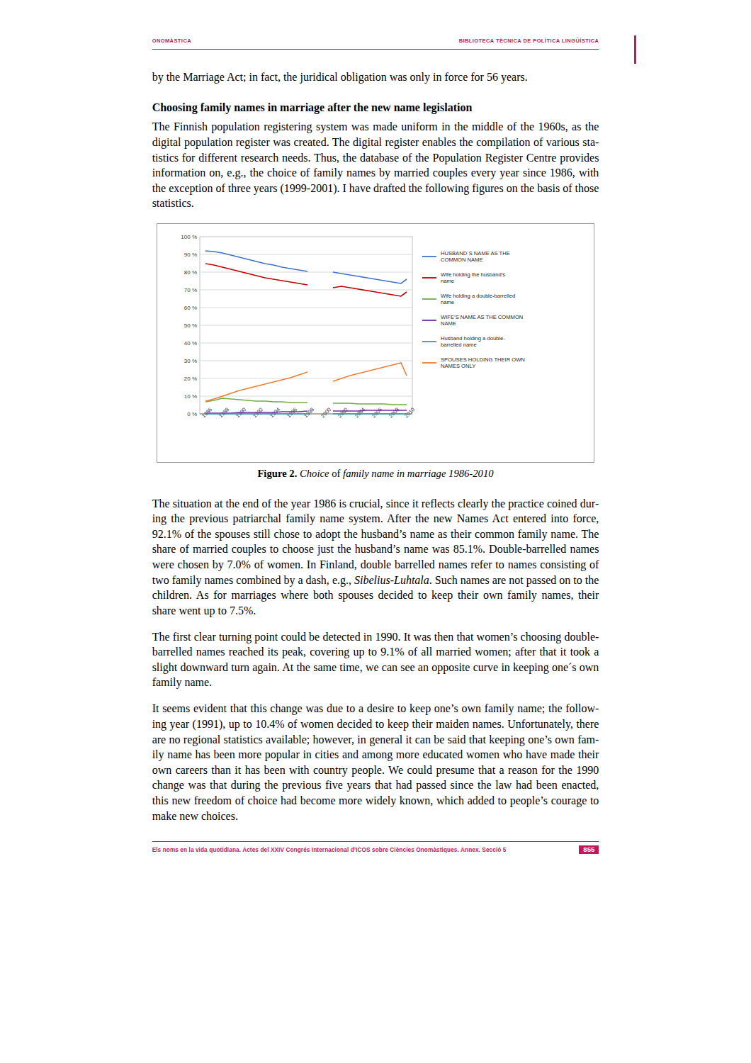Onomàstica
Biblioteca Tècnica de Política Lingüística
by the Marriage Act; in fact, the juridical obligation was only in force for 56 years.
Choosing family names in marriage after the new name legislation
The Finnish population registering system was made uniform in the middle of the 1960s, as the digital population register was created. The digital register enables the compilation of various statistics for different research needs. Thus, the database of the Population Register Centre provides information on, e.g., the choice of family names by married couples every year since 1986, with the exception of three years (1999-2001). I have drafted the following figures on the basis of those statistics.
100 % 90 % 80 % 70 % 60 % 50 % 40 % 30 % 20 % 10 % 0 % 1986 1988 1990 1992 1994 1996 1998 2000 2002 2004 2006 2008 2010 HUSBAND´S NAME AS THE COMMON NAME Wife holding the husband’s name Wife holding a double-barrelled name WIFE’S NAME AS THE COMMON NAME Husband holding a double- barrelled name SPOUSES HOLDING THEIR OWN NAMES ONLY
Figure 2. Choice of family name in marriage 1986-2010
The situation at the end of the year 1986 is crucial, since it reflects clearly the practice coined during the previous patriarchal family name system. After the new Names Act entered into force, 92.1% of the spouses still chose to adopt the husband’s name as their common family name. The share of married couples to choose just the husband’s name was 85.1%. Double-barrelled names were chosen by 7.0% of women. In Finland, double barrelled names refer to names consisting of two family names combined by a dash, e.g., Sibelius-Luhtala. Such names are not passed on to the children. As for marriages where both spouses decided to keep their own family names, their share went up to 7.5%.
The first clear turning point could be detected in 1990. It was then that women’s choosing double-barrelled names reached its peak, covering up to 9.1% of all married women; after that it took a slight downward turn again. At the same time, we can see an opposite curve in keeping one´s own family name.
It seems evident that this change was due to a desire to keep one’s own family name; the following year (1991), up to 10.4% of women decided to keep their maiden names. Unfortunately, there are no regional statistics available; however, in general it can be said that keeping one’s own family name has been more popular in cities and among more educated women who have made their own careers than it has been with country people. We could presume that a reason for the 1990 change was that during the previous five years that had passed since the law had been enacted, this new freedom of choice had become more widely known, which added to people’s courage to make new choices.
Els noms en la vida quotidiana. Actes del XXIV Congrés Internacional d’ICOS sobre Ciències Onomàstiques. Annex. Secció 5
855